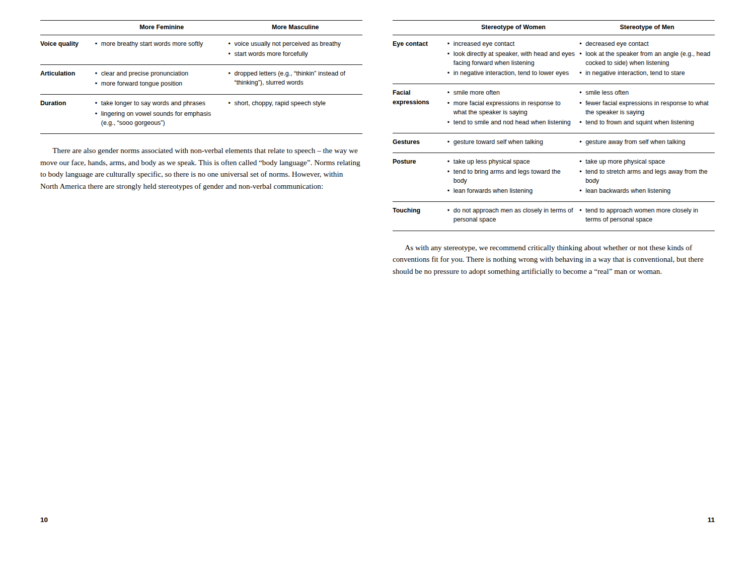| | More Feminine | More Masculine |
| --- | --- | --- |
| Voice quality | more breathy start words more softly | voice usually not perceived as breathy start words more forcefully |
| Articulation | clear and precise pronunciation more forward tongue position | dropped letters (e.g., “thinkin” instead of “thinking”), slurred words |
| Duration | take longer to say words and phrases lingering on vowel sounds for emphasis (e.g., “sooo gorgeous”) | short, choppy, rapid speech style |
There are also gender norms associated with non-verbal elements that relate to speech – the way we move our face, hands, arms, and body as we speak. This is often called “body language”. Norms relating to body language are culturally specific, so there is no one universal set of norms. However, within North America there are strongly held stereotypes of gender and non-verbal communication:
10
| | Stereotype of Women | Stereotype of Men |
| --- | --- | --- |
| Eye contact | increased eye contact look directly at speaker, with head and eyes facing forward when listening in negative interaction, tend to lower eyes | decreased eye contact look at the speaker from an angle (e.g., head cocked to side) when listening in negative interaction, tend to stare |
| Facial expressions | smile more often more facial expressions in response to what the speaker is saying tend to smile and nod head when listening | smile less often fewer facial expressions in response to what the speaker is saying tend to frown and squint when listening |
| Gestures | gesture toward self when talking | gesture away from self when talking |
| Posture | take up less physical space tend to bring arms and legs toward the body lean forwards when listening | take up more physical space tend to stretch arms and legs away from the body lean backwards when listening |
| Touching | do not approach men as closely in terms of personal space | tend to approach women more closely in terms of personal space |
As with any stereotype, we recommend critically thinking about whether or not these kinds of conventions fit for you. There is nothing wrong with behaving in a way that is conventional, but there should be no pressure to adopt something artificially to become a “real” man or woman.
11